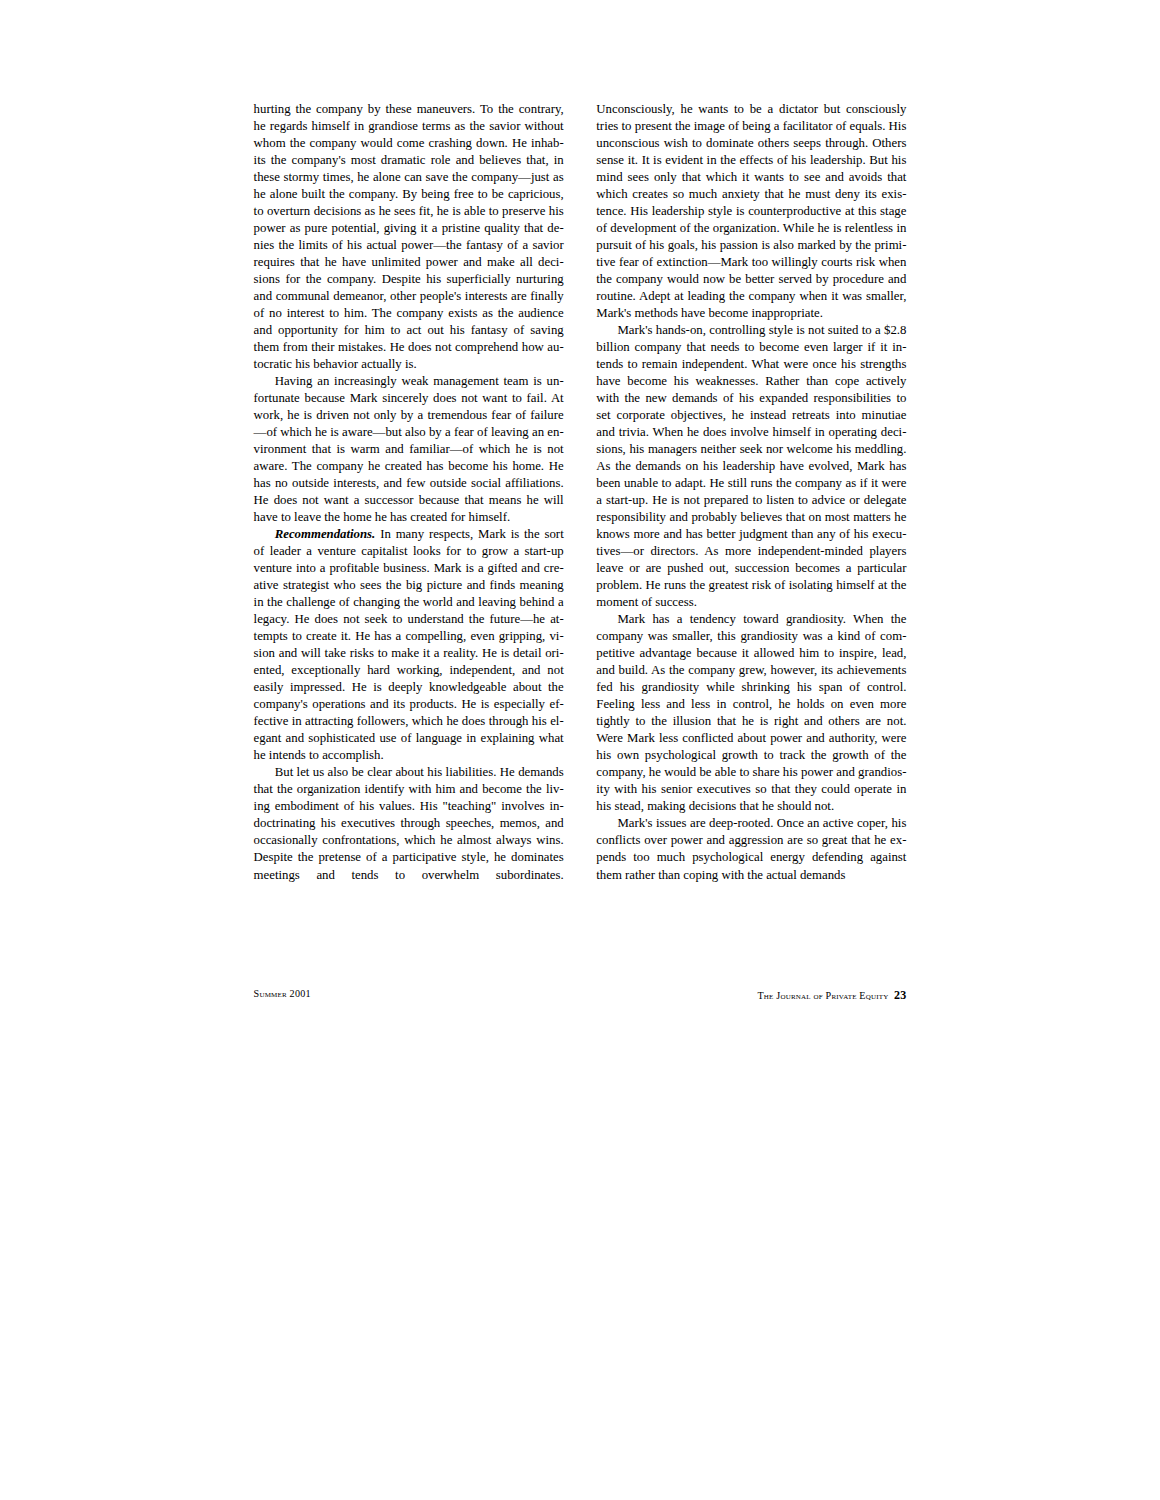hurting the company by these maneuvers. To the contrary, he regards himself in grandiose terms as the savior without whom the company would come crashing down. He inhabits the company's most dramatic role and believes that, in these stormy times, he alone can save the company—just as he alone built the company. By being free to be capricious, to overturn decisions as he sees fit, he is able to preserve his power as pure potential, giving it a pristine quality that denies the limits of his actual power—the fantasy of a savior requires that he have unlimited power and make all decisions for the company. Despite his superficially nurturing and communal demeanor, other people's interests are finally of no interest to him. The company exists as the audience and opportunity for him to act out his fantasy of saving them from their mistakes. He does not comprehend how autocratic his behavior actually is.
Having an increasingly weak management team is unfortunate because Mark sincerely does not want to fail. At work, he is driven not only by a tremendous fear of failure—of which he is aware—but also by a fear of leaving an environment that is warm and familiar—of which he is not aware. The company he created has become his home. He has no outside interests, and few outside social affiliations. He does not want a successor because that means he will have to leave the home he has created for himself.
Recommendations. In many respects, Mark is the sort of leader a venture capitalist looks for to grow a start-up venture into a profitable business. Mark is a gifted and creative strategist who sees the big picture and finds meaning in the challenge of changing the world and leaving behind a legacy. He does not seek to understand the future—he attempts to create it. He has a compelling, even gripping, vision and will take risks to make it a reality. He is detail oriented, exceptionally hard working, independent, and not easily impressed. He is deeply knowledgeable about the company's operations and its products. He is especially effective in attracting followers, which he does through his elegant and sophisticated use of language in explaining what he intends to accomplish.
But let us also be clear about his liabilities. He demands that the organization identify with him and become the living embodiment of his values. His "teaching" involves indoctrinating his executives through speeches, memos, and occasionally confrontations, which he almost always wins. Despite the pretense of a participative style, he dominates meetings and tends to overwhelm subordinates. Unconsciously, he wants to be a dictator but consciously tries to present the image of being a facilitator of equals. His unconscious wish to dominate others seeps through. Others sense it. It is evident in the effects of his leadership. But his mind sees only that which it wants to see and avoids that which creates so much anxiety that he must deny its existence. His leadership style is counterproductive at this stage of development of the organization. While he is relentless in pursuit of his goals, his passion is also marked by the primitive fear of extinction—Mark too willingly courts risk when the company would now be better served by procedure and routine. Adept at leading the company when it was smaller, Mark's methods have become inappropriate.
Mark's hands-on, controlling style is not suited to a $2.8 billion company that needs to become even larger if it intends to remain independent. What were once his strengths have become his weaknesses. Rather than cope actively with the new demands of his expanded responsibilities to set corporate objectives, he instead retreats into minutiae and trivia. When he does involve himself in operating decisions, his managers neither seek nor welcome his meddling. As the demands on his leadership have evolved, Mark has been unable to adapt. He still runs the company as if it were a start-up. He is not prepared to listen to advice or delegate responsibility and probably believes that on most matters he knows more and has better judgment than any of his executives—or directors. As more independent-minded players leave or are pushed out, succession becomes a particular problem. He runs the greatest risk of isolating himself at the moment of success.
Mark has a tendency toward grandiosity. When the company was smaller, this grandiosity was a kind of competitive advantage because it allowed him to inspire, lead, and build. As the company grew, however, its achievements fed his grandiosity while shrinking his span of control. Feeling less and less in control, he holds on even more tightly to the illusion that he is right and others are not. Were Mark less conflicted about power and authority, were his own psychological growth to track the growth of the company, he would be able to share his power and grandiosity with his senior executives so that they could operate in his stead, making decisions that he should not.
Mark's issues are deep-rooted. Once an active coper, his conflicts over power and aggression are so great that he expends too much psychological energy defending against them rather than coping with the actual demands
Summer 2001 The Journal of Private Equity 23